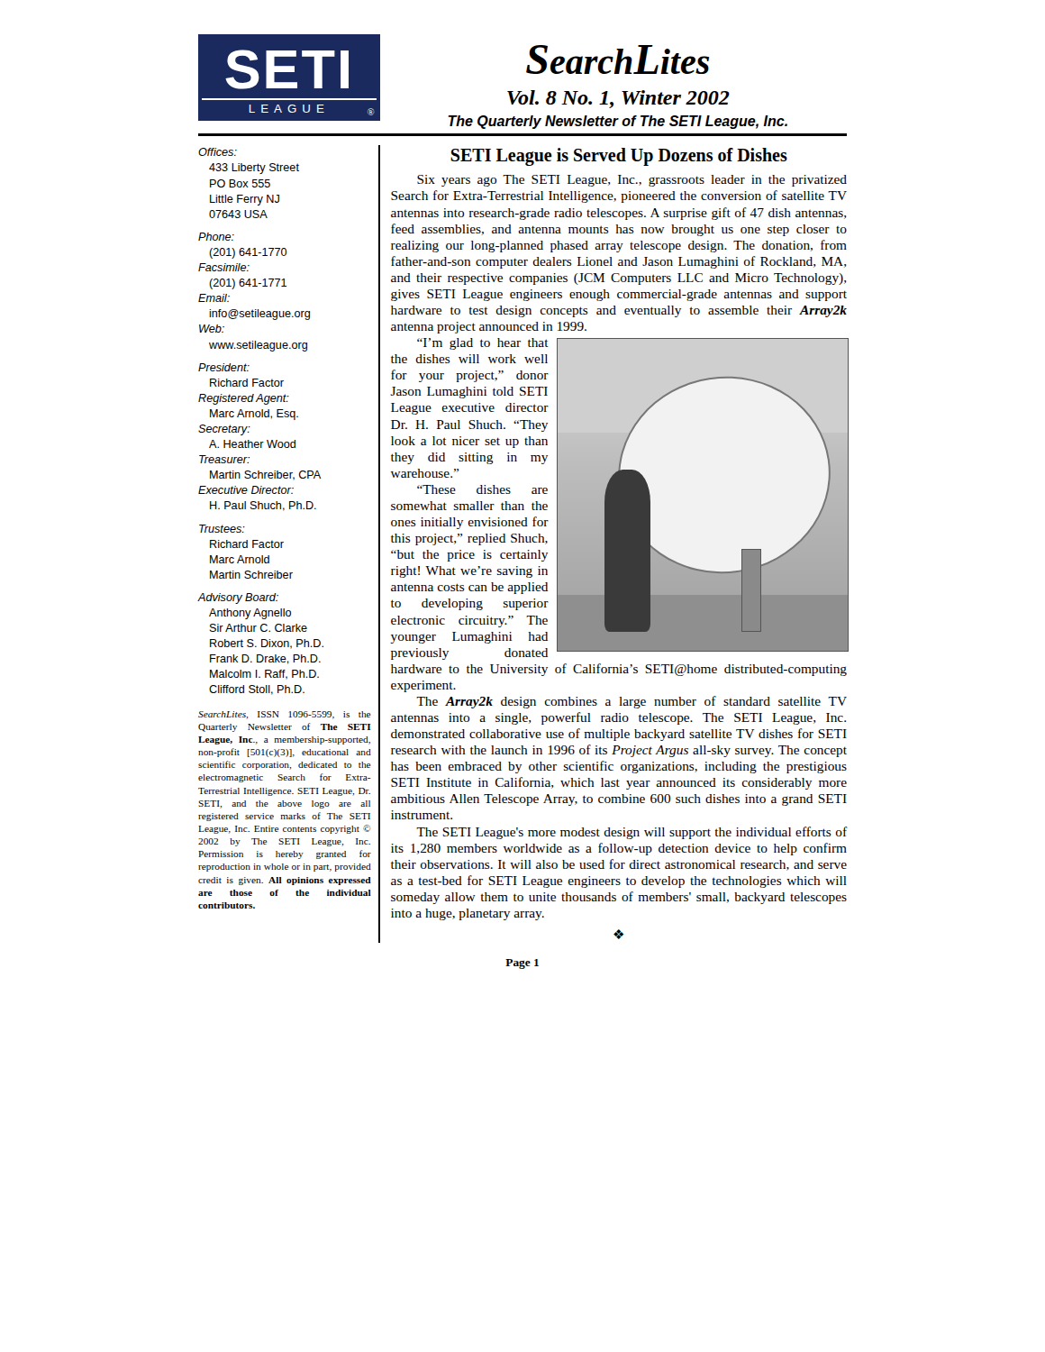SETI LEAGUE ®
SearchLites
Vol. 8 No. 1, Winter 2002
The Quarterly Newsletter of The SETI League, Inc.
Offices:
433 Liberty Street
PO Box 555
Little Ferry NJ
07643 USA
Phone:
(201) 641-1770
Facsimile:
(201) 641-1771
Email:
info@setileague.org
Web:
www.setileague.org
President:
Richard Factor
Registered Agent:
Marc Arnold, Esq.
Secretary:
A. Heather Wood
Treasurer:
Martin Schreiber, CPA
Executive Director:
H. Paul Shuch, Ph.D.
Trustees:
Richard Factor
Marc Arnold
Martin Schreiber
Advisory Board:
Anthony Agnello
Sir Arthur C. Clarke
Robert S. Dixon, Ph.D.
Frank D. Drake, Ph.D.
Malcolm I. Raff, Ph.D.
Clifford Stoll, Ph.D.
SearchLites, ISSN 1096-5599, is the Quarterly Newsletter of The SETI League, Inc., a membership-supported, non-profit [501(c)(3)], educational and scientific corporation, dedicated to the electromagnetic Search for Extra-Terrestrial Intelligence. SETI League, Dr. SETI, and the above logo are all registered service marks of The SETI League, Inc. Entire contents copyright © 2002 by The SETI League, Inc. Permission is hereby granted for reproduction in whole or in part, provided credit is given. All opinions expressed are those of the individual contributors.
SETI League is Served Up Dozens of Dishes
Six years ago The SETI League, Inc., grassroots leader in the privatized Search for Extra-Terrestrial Intelligence, pioneered the conversion of satellite TV antennas into research-grade radio telescopes. A surprise gift of 47 dish antennas, feed assemblies, and antenna mounts has now brought us one step closer to realizing our long-planned phased array telescope design. The donation, from father-and-son computer dealers Lionel and Jason Lumaghini of Rockland, MA, and their respective companies (JCM Computers LLC and Micro Technology), gives SETI League engineers enough commercial-grade antennas and support hardware to test design concepts and eventually to assemble their Array2k antenna project announced in 1999.
“I’m glad to hear that the dishes will work well for your project,” donor Jason Lumaghini told SETI League executive director Dr. H. Paul Shuch. “They look a lot nicer set up than they did sitting in my warehouse.”
“These dishes are somewhat smaller than the ones initially envisioned for this project,” replied Shuch, “but the price is certainly right! What we’re saving in antenna costs can be applied to developing superior electronic circuitry.” The younger Lumaghini had previously donated hardware to the University of California’s SETI@home distributed-computing experiment.
The Array2k design combines a large number of standard satellite TV antennas into a single, powerful radio telescope. The SETI League, Inc. demonstrated collaborative use of multiple backyard satellite TV dishes for SETI research with the launch in 1996 of its Project Argus all-sky survey. The concept has been embraced by other scientific organizations, including the prestigious SETI Institute in California, which last year announced its considerably more ambitious Allen Telescope Array, to combine 600 such dishes into a grand SETI instrument.
The SETI League's more modest design will support the individual efforts of its 1,280 members worldwide as a follow-up detection device to help confirm their observations. It will also be used for direct astronomical research, and serve as a test-bed for SETI League engineers to develop the technologies which will someday allow them to unite thousands of members' small, backyard telescopes into a huge, planetary array.
❖
Page 1